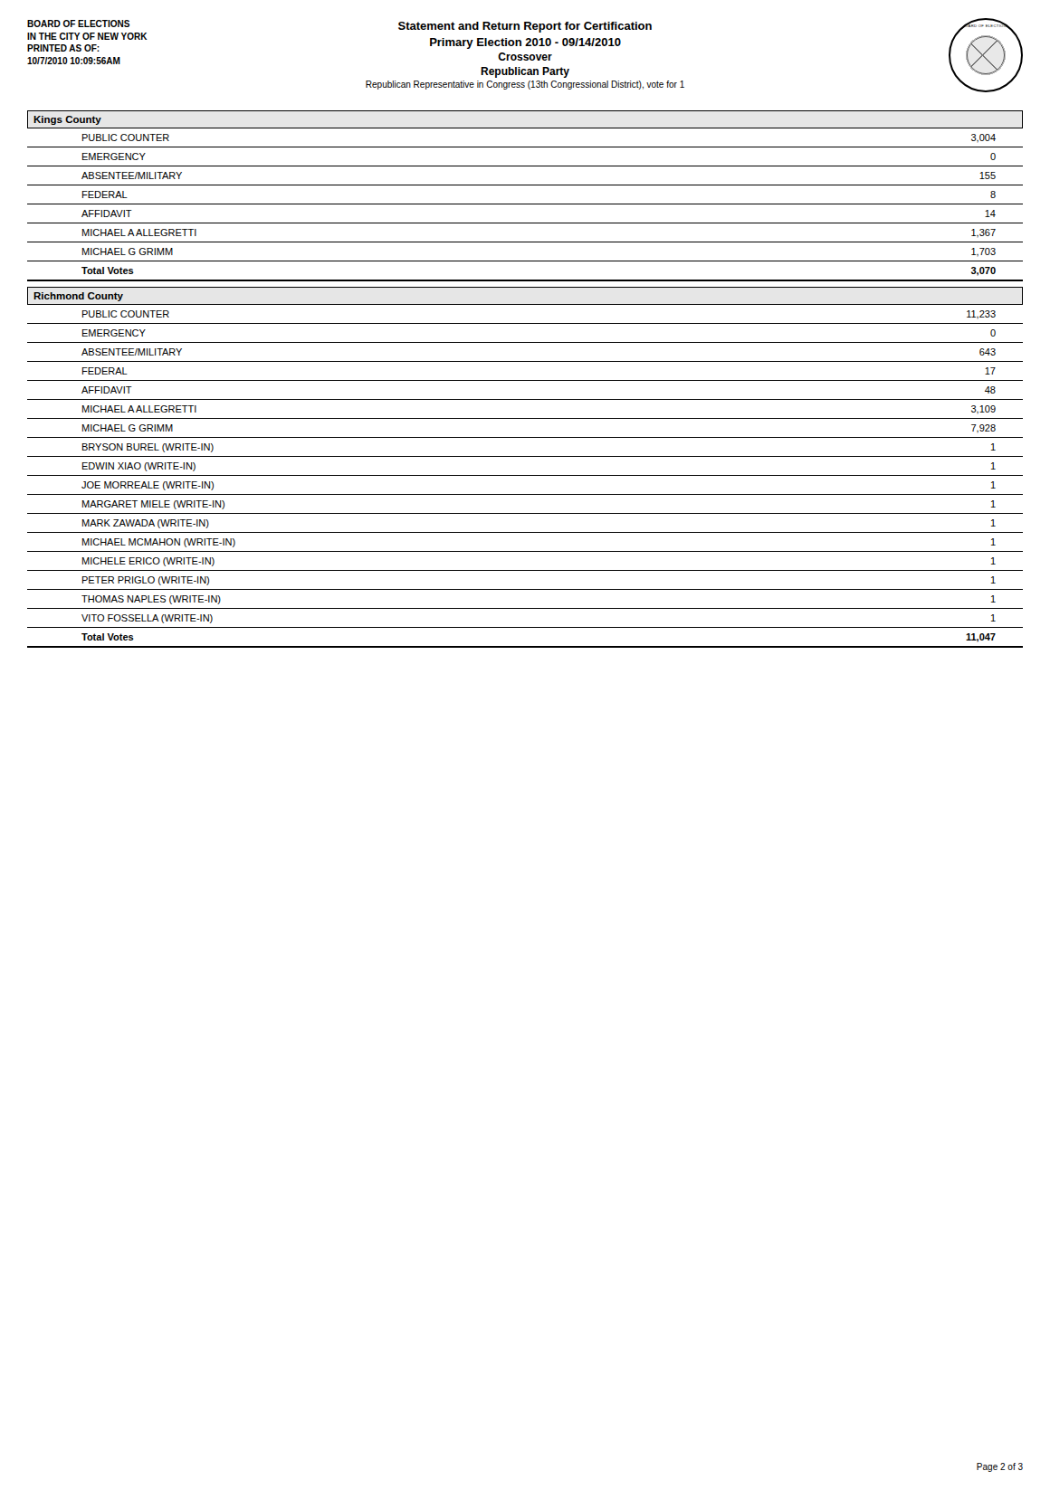BOARD OF ELECTIONS
IN THE CITY OF NEW YORK
PRINTED AS OF:
10/7/2010 10:09:56AM
Statement and Return Report for Certification
Primary Election 2010 - 09/14/2010
Crossover
Republican Party
Republican Representative in Congress (13th Congressional District), vote for 1
Kings County
| PUBLIC COUNTER | 3,004 |
| EMERGENCY | 0 |
| ABSENTEE/MILITARY | 155 |
| FEDERAL | 8 |
| AFFIDAVIT | 14 |
| MICHAEL A ALLEGRETTI | 1,367 |
| MICHAEL G GRIMM | 1,703 |
| Total Votes | 3,070 |
Richmond County
| PUBLIC COUNTER | 11,233 |
| EMERGENCY | 0 |
| ABSENTEE/MILITARY | 643 |
| FEDERAL | 17 |
| AFFIDAVIT | 48 |
| MICHAEL A ALLEGRETTI | 3,109 |
| MICHAEL G GRIMM | 7,928 |
| BRYSON BUREL (WRITE-IN) | 1 |
| EDWIN XIAO (WRITE-IN) | 1 |
| JOE MORREALE (WRITE-IN) | 1 |
| MARGARET MIELE (WRITE-IN) | 1 |
| MARK ZAWADA (WRITE-IN) | 1 |
| MICHAEL MCMAHON (WRITE-IN) | 1 |
| MICHELE ERICO (WRITE-IN) | 1 |
| PETER PRIGLO (WRITE-IN) | 1 |
| THOMAS NAPLES (WRITE-IN) | 1 |
| VITO FOSSELLA (WRITE-IN) | 1 |
| Total Votes | 11,047 |
Page 2 of 3